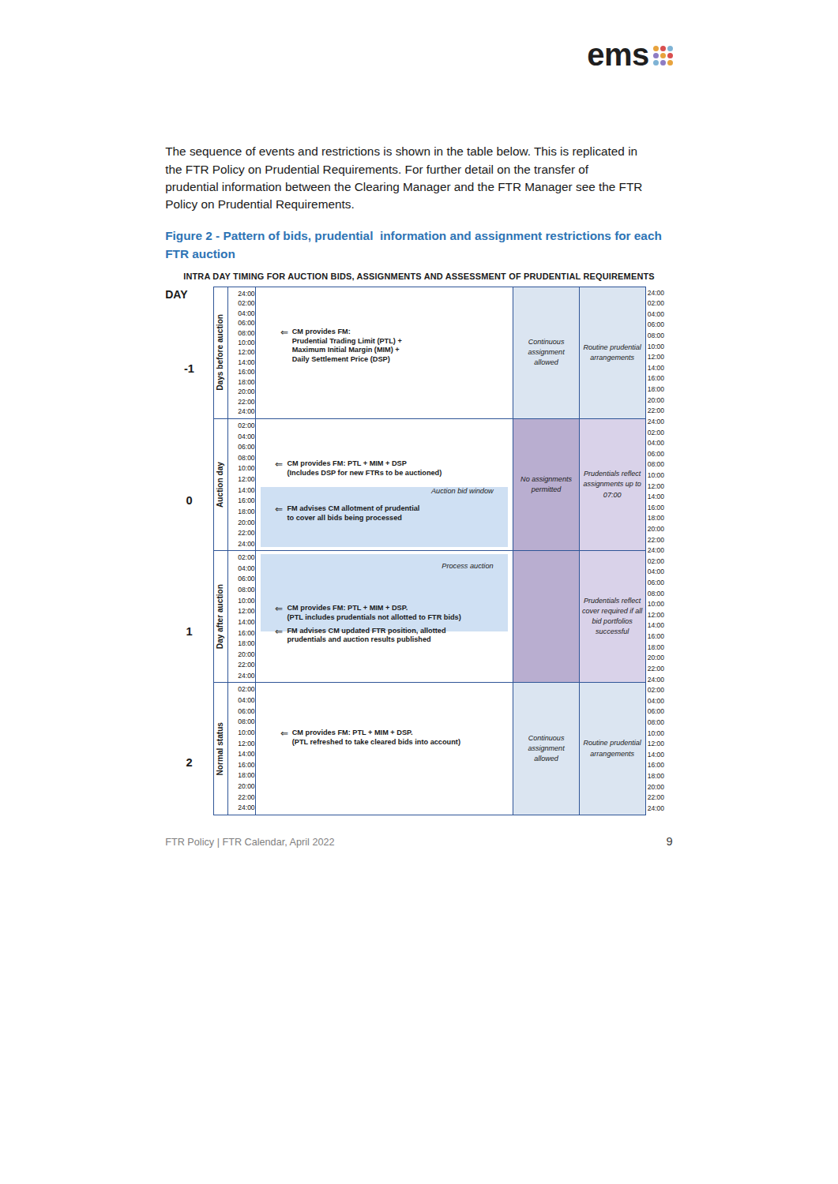ems
The sequence of events and restrictions is shown in the table below. This is replicated in the FTR Policy on Prudential Requirements. For further detail on the transfer of prudential information between the Clearing Manager and the FTR Manager see the FTR Policy on Prudential Requirements.
Figure 2 - Pattern of bids, prudential information and assignment restrictions for each FTR auction
INTRA DAY TIMING FOR AUCTION BIDS, ASSIGNMENTS AND ASSESSMENT OF PRUDENTIAL REQUIREMENTS
DAY
-1
0
1
2
Days before auction
24:00
02:00
04:00
06:00
08:00
10:00
12:00
14:00
16:00
18:00
20:00
22:00
24:00
⇐
CM provides FM:
Prudential Trading Limit (PTL) +
Maximum Initial Margin (MIM) +
Daily Settlement Price (DSP)
Continuous assignment allowed
Routine prudential arrangements
Auction day
02:00
04:00
06:00
08:00
10:00
12:00
14:00
16:00
18:00
20:00
22:00
24:00
⇐
CM provides FM: PTL + MIM + DSP
(Includes DSP for new FTRs to be auctioned)
Auction bid window
⇐
FM advises CM allotment of prudential
to cover all bids being processed
No assignments permitted
Prudentials reflect assignments up to 07:00
Day after auction
02:00
04:00
06:00
08:00
10:00
12:00
14:00
16:00
18:00
20:00
22:00
24:00
Process auction
⇐
CM provides FM: PTL + MIM + DSP.
(PTL includes prudentials not allotted to FTR bids)
⇐
FM advises CM updated FTR position, allotted
prudentials and auction results published
Prudentials reflect cover required if all bid portfolios successful
Normal status
02:00
04:00
06:00
08:00
10:00
12:00
14:00
16:00
18:00
20:00
22:00
24:00
⇐
CM provides FM: PTL + MIM + DSP.
(PTL refreshed to take cleared bids into account)
Continuous assignment allowed
Routine prudential arrangements
24:00
02:00
04:00
06:00
08:00
10:00
12:00
14:00
16:00
18:00
20:00
22:00
24:00
02:00
04:00
06:00
08:00
10:00
12:00
14:00
16:00
18:00
20:00
22:00
24:00
02:00
04:00
06:00
08:00
10:00
12:00
14:00
16:00
18:00
20:00
22:00
24:00
02:00
04:00
06:00
08:00
10:00
12:00
14:00
16:00
18:00
20:00
22:00
24:00
FTR Policy | FTR Calendar, April 2022
9